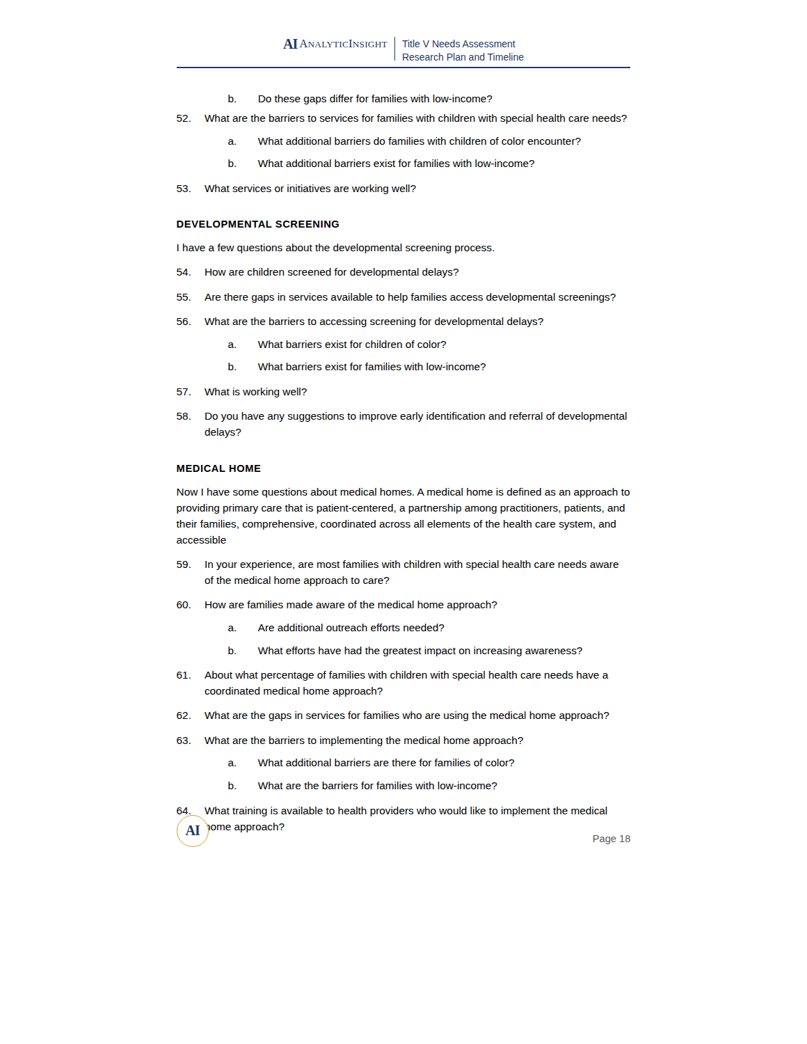AI ANALYTICINSIGHT
Title V Needs Assessment
Research Plan and Timeline
b. Do these gaps differ for families with low-income?
52. What are the barriers to services for families with children with special health care needs?
a. What additional barriers do families with children of color encounter?
b. What additional barriers exist for families with low-income?
53. What services or initiatives are working well?
DEVELOPMENTAL SCREENING
I have a few questions about the developmental screening process.
54. How are children screened for developmental delays?
55. Are there gaps in services available to help families access developmental screenings?
56. What are the barriers to accessing screening for developmental delays?
a. What barriers exist for children of color?
b. What barriers exist for families with low-income?
57. What is working well?
58. Do you have any suggestions to improve early identification and referral of developmental delays?
MEDICAL HOME
Now I have some questions about medical homes. A medical home is defined as an approach to providing primary care that is patient-centered, a partnership among practitioners, patients, and their families, comprehensive, coordinated across all elements of the health care system, and accessible
59. In your experience, are most families with children with special health care needs aware of the medical home approach to care?
60. How are families made aware of the medical home approach?
a. Are additional outreach efforts needed?
b. What efforts have had the greatest impact on increasing awareness?
61. About what percentage of families with children with special health care needs have a coordinated medical home approach?
62. What are the gaps in services for families who are using the medical home approach?
63. What are the barriers to implementing the medical home approach?
a. What additional barriers are there for families of color?
b. What are the barriers for families with low-income?
64. What training is available to health providers who would like to implement the medical home approach?
AI
Page 18